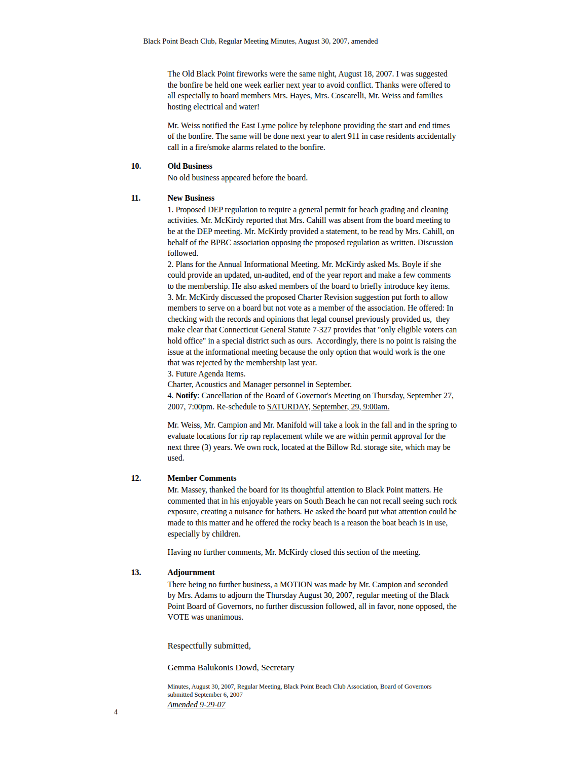Black Point Beach Club, Regular Meeting Minutes, August 30, 2007, amended
The Old Black Point fireworks were the same night, August 18, 2007. I was suggested the bonfire be held one week earlier next year to avoid conflict. Thanks were offered to all especially to board members Mrs. Hayes, Mrs. Coscarelli, Mr. Weiss and families hosting electrical and water!
Mr. Weiss notified the East Lyme police by telephone providing the start and end times of the bonfire. The same will be done next year to alert 911 in case residents accidentally call in a fire/smoke alarms related to the bonfire.
10.
Old Business
No old business appeared before the board.
11.
New Business
1. Proposed DEP regulation to require a general permit for beach grading and cleaning activities. Mr. McKirdy reported that Mrs. Cahill was absent from the board meeting to be at the DEP meeting. Mr. McKirdy provided a statement, to be read by Mrs. Cahill, on behalf of the BPBC association opposing the proposed regulation as written. Discussion followed.
2. Plans for the Annual Informational Meeting. Mr. McKirdy asked Ms. Boyle if she could provide an updated, un-audited, end of the year report and make a few comments to the membership. He also asked members of the board to briefly introduce key items.
3. Mr. McKirdy discussed the proposed Charter Revision suggestion put forth to allow members to serve on a board but not vote as a member of the association. He offered: In checking with the records and opinions that legal counsel previously provided us, they make clear that Connecticut General Statute 7-327 provides that "only eligible voters can hold office" in a special district such as ours. Accordingly, there is no point is raising the issue at the informational meeting because the only option that would work is the one that was rejected by the membership last year.
3. Future Agenda Items.
Charter, Acoustics and Manager personnel in September.
4. Notify: Cancellation of the Board of Governor's Meeting on Thursday, September 27, 2007, 7:00pm. Re-schedule to SATURDAY, September, 29, 9:00am.
Mr. Weiss, Mr. Campion and Mr. Manifold will take a look in the fall and in the spring to evaluate locations for rip rap replacement while we are within permit approval for the next three (3) years. We own rock, located at the Billow Rd. storage site, which may be used.
12.
Member Comments
Mr. Massey, thanked the board for its thoughtful attention to Black Point matters. He commented that in his enjoyable years on South Beach he can not recall seeing such rock exposure, creating a nuisance for bathers. He asked the board put what attention could be made to this matter and he offered the rocky beach is a reason the boat beach is in use, especially by children.
Having no further comments, Mr. McKirdy closed this section of the meeting.
13.
Adjournment
There being no further business, a MOTION was made by Mr. Campion and seconded by Mrs. Adams to adjourn the Thursday August 30, 2007, regular meeting of the Black Point Board of Governors, no further discussion followed, all in favor, none opposed, the VOTE was unanimous.
Respectfully submitted,
Gemma Balukonis Dowd, Secretary
Minutes, August 30, 2007, Regular Meeting, Black Point Beach Club Association, Board of Governors submitted September 6, 2007
Amended 9-29-07
4